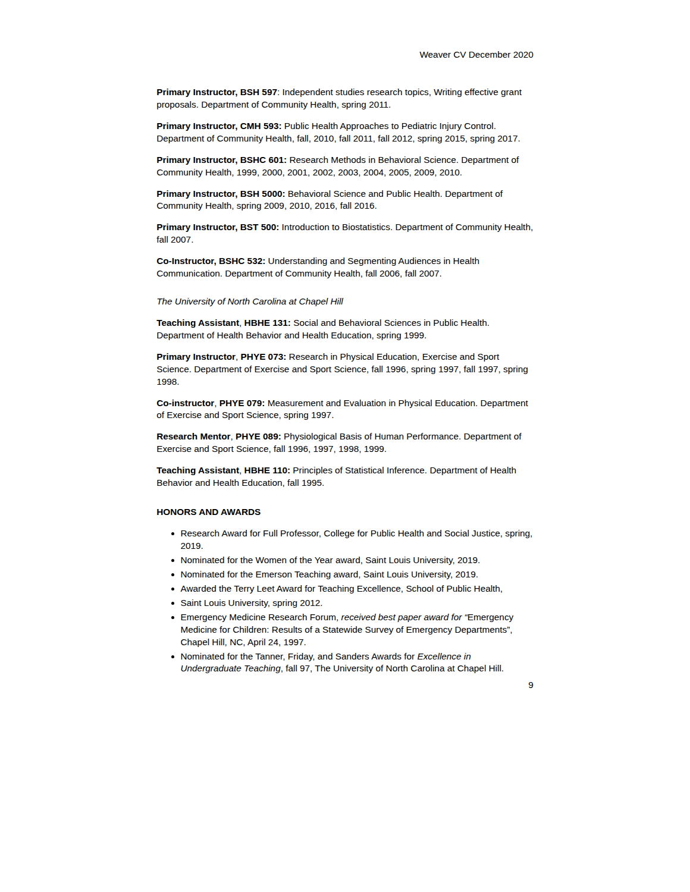Weaver CV December 2020
Primary Instructor, BSH 597: Independent studies research topics, Writing effective grant proposals. Department of Community Health, spring 2011.
Primary Instructor, CMH 593: Public Health Approaches to Pediatric Injury Control. Department of Community Health, fall, 2010, fall 2011, fall 2012, spring 2015, spring 2017.
Primary Instructor, BSHC 601: Research Methods in Behavioral Science. Department of Community Health, 1999, 2000, 2001, 2002, 2003, 2004, 2005, 2009, 2010.
Primary Instructor, BSH 5000: Behavioral Science and Public Health. Department of Community Health, spring 2009, 2010, 2016, fall 2016.
Primary Instructor, BST 500: Introduction to Biostatistics. Department of Community Health,
fall 2007.
Co-Instructor, BSHC 532: Understanding and Segmenting Audiences in Health Communication. Department of Community Health, fall 2006, fall 2007.
The University of North Carolina at Chapel Hill
Teaching Assistant, HBHE 131: Social and Behavioral Sciences in Public Health. Department of Health Behavior and Health Education, spring 1999.
Primary Instructor, PHYE 073: Research in Physical Education, Exercise and Sport Science. Department of Exercise and Sport Science, fall 1996, spring 1997, fall 1997, spring 1998.
Co-instructor, PHYE 079: Measurement and Evaluation in Physical Education. Department of Exercise and Sport Science, spring 1997.
Research Mentor, PHYE 089: Physiological Basis of Human Performance. Department of Exercise and Sport Science, fall 1996, 1997, 1998, 1999.
Teaching Assistant, HBHE 110: Principles of Statistical Inference. Department of Health Behavior and Health Education, fall 1995.
HONORS AND AWARDS
Research Award for Full Professor, College for Public Health and Social Justice, spring, 2019.
Nominated for the Women of the Year award, Saint Louis University, 2019.
Nominated for the Emerson Teaching award, Saint Louis University, 2019.
Awarded the Terry Leet Award for Teaching Excellence, School of Public Health,
Saint Louis University, spring 2012.
Emergency Medicine Research Forum, received best paper award for “Emergency Medicine for Children: Results of a Statewide Survey of Emergency Departments”, Chapel Hill, NC, April 24, 1997.
Nominated for the Tanner, Friday, and Sanders Awards for Excellence in Undergraduate Teaching, fall 97, The University of North Carolina at Chapel Hill.
9